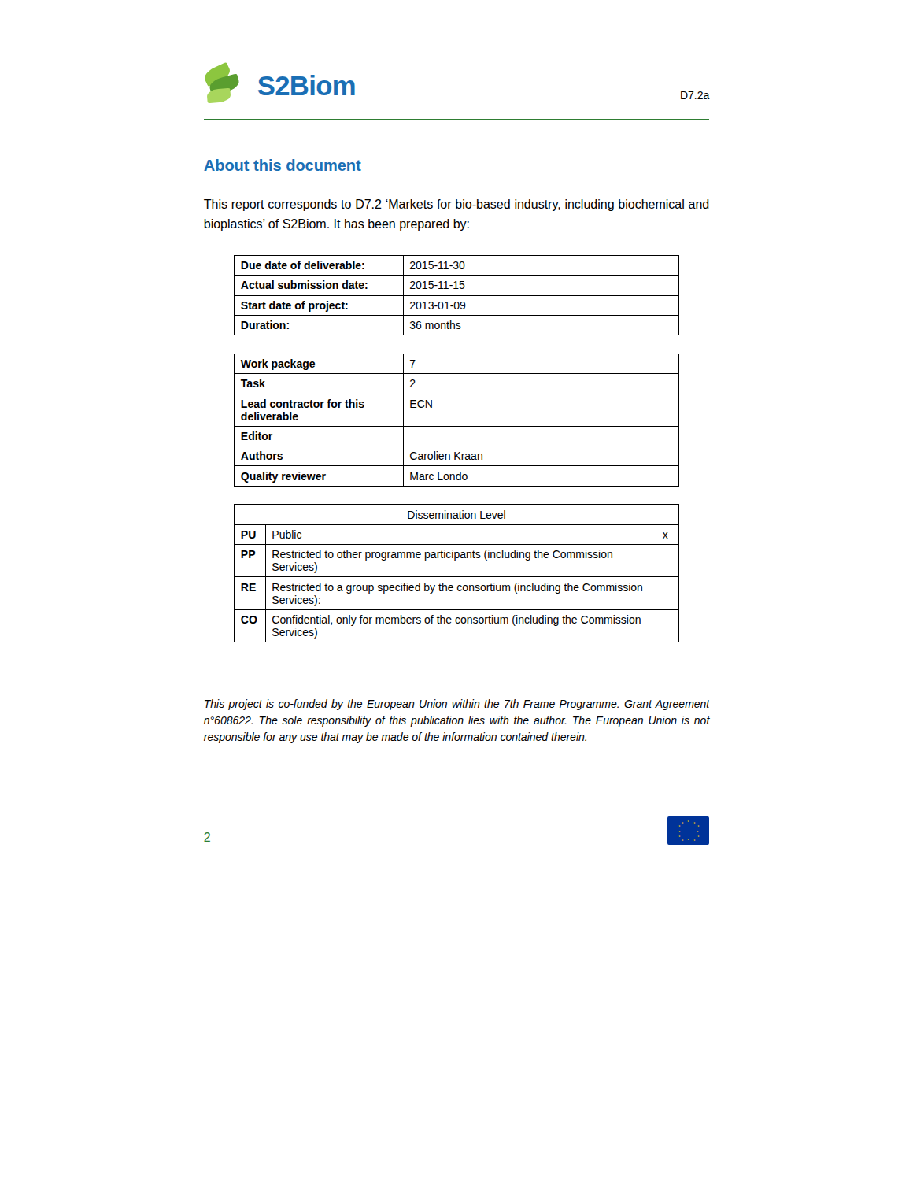S2 Biom
D7.2a
About this document
This report corresponds to D7.2 ‘Markets for bio-based industry, including biochemical and bioplastics’ of S2Biom. It has been prepared by:
| Due date of deliverable: | 2015-11-30 |
| Actual submission date: | 2015-11-15 |
| Start date of project: | 2013-01-09 |
| Duration: | 36 months |
| Work package | 7 |
| Task | 2 |
| Lead contractor for this deliverable | ECN |
| Editor | |
| Authors | Carolien Kraan |
| Quality reviewer | Marc Londo |
Dissemination Level
| PU | Public | x |
| PP | Restricted to other programme participants (including the Commission Services) | |
| RE | Restricted to a group specified by the consortium (including the Commission Services): | |
| CO | Confidential, only for members of the consortium (including the Commission Services) | |
This project is co-funded by the European Union within the 7th Frame Programme. Grant Agreement n°608622. The sole responsibility of this publication lies with the author. The European Union is not responsible for any use that may be made of the information contained therein.
2
★ ★ ★ ★ ★ ★ ★ ★ ★ ★ ★ ★